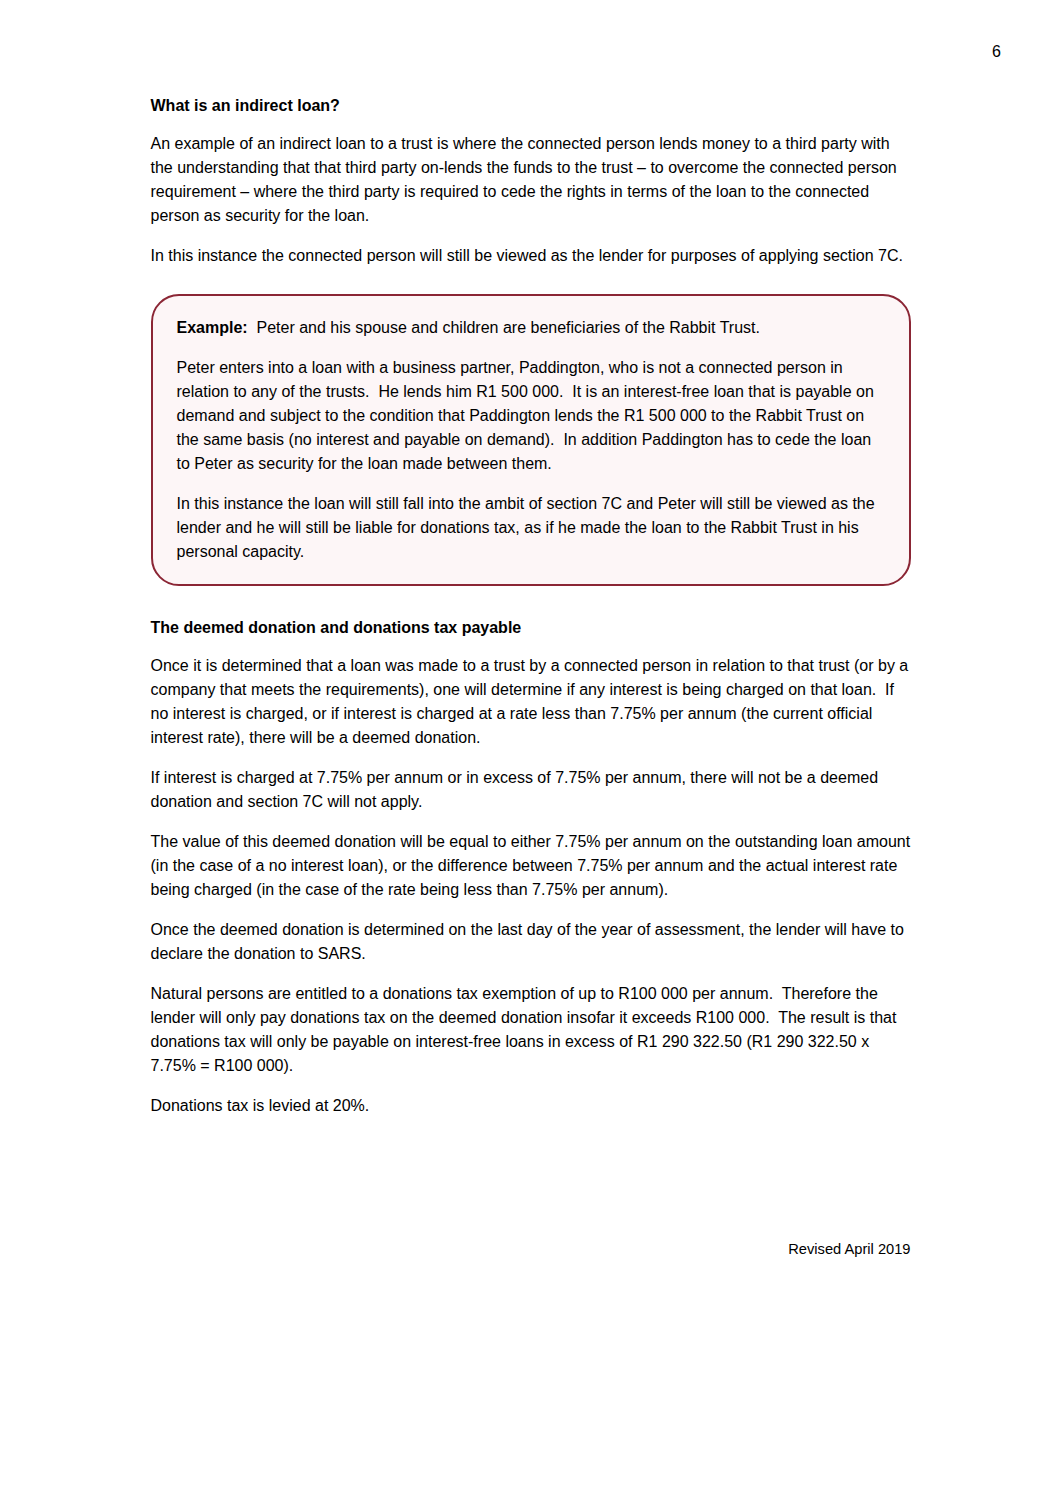6
What is an indirect loan?
An example of an indirect loan to a trust is where the connected person lends money to a third party with the understanding that that third party on-lends the funds to the trust – to overcome the connected person requirement – where the third party is required to cede the rights in terms of the loan to the connected person as security for the loan.
In this instance the connected person will still be viewed as the lender for purposes of applying section 7C.
Example: Peter and his spouse and children are beneficiaries of the Rabbit Trust.
Peter enters into a loan with a business partner, Paddington, who is not a connected person in relation to any of the trusts. He lends him R1 500 000. It is an interest-free loan that is payable on demand and subject to the condition that Paddington lends the R1 500 000 to the Rabbit Trust on the same basis (no interest and payable on demand). In addition Paddington has to cede the loan to Peter as security for the loan made between them.
In this instance the loan will still fall into the ambit of section 7C and Peter will still be viewed as the lender and he will still be liable for donations tax, as if he made the loan to the Rabbit Trust in his personal capacity.
The deemed donation and donations tax payable
Once it is determined that a loan was made to a trust by a connected person in relation to that trust (or by a company that meets the requirements), one will determine if any interest is being charged on that loan. If no interest is charged, or if interest is charged at a rate less than 7.75% per annum (the current official interest rate), there will be a deemed donation.
If interest is charged at 7.75% per annum or in excess of 7.75% per annum, there will not be a deemed donation and section 7C will not apply.
The value of this deemed donation will be equal to either 7.75% per annum on the outstanding loan amount (in the case of a no interest loan), or the difference between 7.75% per annum and the actual interest rate being charged (in the case of the rate being less than 7.75% per annum).
Once the deemed donation is determined on the last day of the year of assessment, the lender will have to declare the donation to SARS.
Natural persons are entitled to a donations tax exemption of up to R100 000 per annum. Therefore the lender will only pay donations tax on the deemed donation insofar it exceeds R100 000. The result is that donations tax will only be payable on interest-free loans in excess of R1 290 322.50 (R1 290 322.50 x 7.75% = R100 000).
Donations tax is levied at 20%.
Revised April 2019